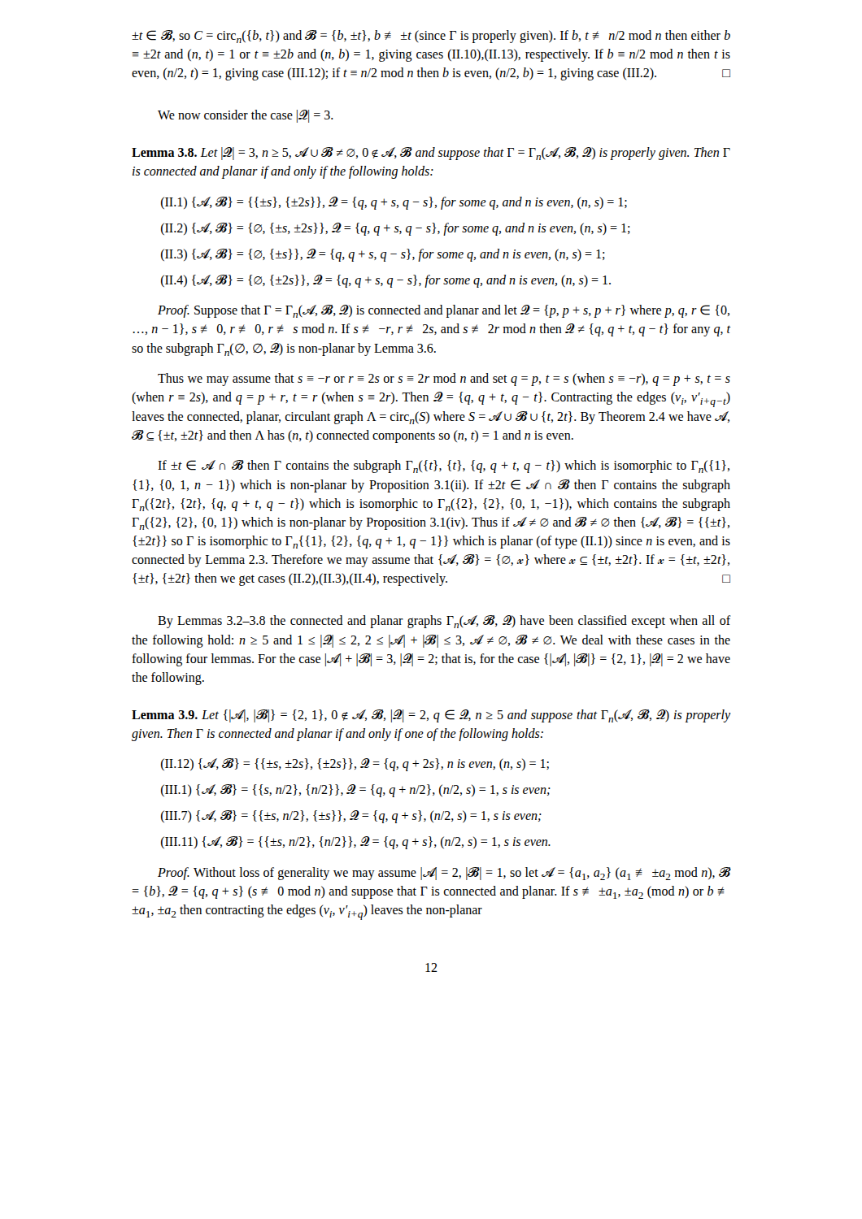±t ∈ 𝓑, so C = circn({b, t}) and 𝓑 = {b, ±t}, b ≢ ±t (since Γ is properly given). If b, t ≢ n/2 mod n then either b ≡ ±2t and (n, t) = 1 or t ≡ ±2b and (n, b) = 1, giving cases (II.10),(II.13), respectively. If b ≡ n/2 mod n then t is even, (n/2, t) = 1, giving case (III.12); if t ≡ n/2 mod n then b is even, (n/2, b) = 1, giving case (III.2). □
We now consider the case |𝓠| = 3.
Lemma 3.8. Let |𝓠| = 3, n ≥ 5, 𝓐 ∪ 𝓑 ≠ ∅, 0 ∉ 𝓐, 𝓑 and suppose that Γ = Γn(𝓐, 𝓑, 𝓠) is properly given. Then Γ is connected and planar if and only if the following holds:
(II.1) {𝓐, 𝓑} = {{±s}, {±2s}}, 𝓠 = {q, q + s, q − s}, for some q, and n is even, (n, s) = 1;
(II.2) {𝓐, 𝓑} = {∅, {±s, ±2s}}, 𝓠 = {q, q + s, q − s}, for some q, and n is even, (n, s) = 1;
(II.3) {𝓐, 𝓑} = {∅, {±s}}, 𝓠 = {q, q + s, q − s}, for some q, and n is even, (n, s) = 1;
(II.4) {𝓐, 𝓑} = {∅, {±2s}}, 𝓠 = {q, q + s, q − s}, for some q, and n is even, (n, s) = 1.
Proof. Suppose that Γ = Γn(𝓐, 𝓑, 𝓠) is connected and planar and let 𝓠 = {p, p + s, p + r} where p, q, r ∈ {0, …, n − 1}, s ≢ 0, r ≢ 0, r ≢ s mod n. If s ≢ −r, r ≢ 2s, and s ≢ 2r mod n then 𝓠 ≠ {q, q + t, q − t} for any q, t so the subgraph Γn(∅, ∅, 𝓠) is non-planar by Lemma 3.6.
Thus we may assume that s ≡ −r or r ≡ 2s or s ≡ 2r mod n and set q = p, t = s (when s ≡ −r), q = p + s, t = s (when r ≡ 2s), and q = p + r, t = r (when s ≡ 2r). Then 𝓠 = {q, q + t, q − t}. Contracting the edges (vi, v′i+q−t) leaves the connected, planar, circulant graph Λ = circn(S) where S = 𝓐 ∪ 𝓑 ∪ {t, 2t}. By Theorem 2.4 we have 𝓐, 𝓑 ⊆ {±t, ±2t} and then Λ has (n, t) connected components so (n, t) = 1 and n is even.
If ±t ∈ 𝓐 ∩ 𝓑 then Γ contains the subgraph Γn({t}, {t}, {q, q + t, q − t}) which is isomorphic to Γn({1}, {1}, {0, 1, n − 1}) which is non-planar by Proposition 3.1(ii). If ±2t ∈ 𝓐 ∩ 𝓑 then Γ contains the subgraph Γn({2t}, {2t}, {q, q + t, q − t}) which is isomorphic to Γn({2}, {2}, {0, 1, −1}), which contains the subgraph Γn({2}, {2}, {0, 1}) which is non-planar by Proposition 3.1(iv). Thus if 𝓐 ≠ ∅ and 𝓑 ≠ ∅ then {𝓐, 𝓑} = {{±t}, {±2t}} so Γ is isomorphic to Γn{{1}, {2}, {q, q + 1, q − 1}} which is planar (of type (II.1)) since n is even, and is connected by Lemma 2.3. Therefore we may assume that {𝓐, 𝓑} = {∅, 𝓍} where 𝓍 ⊆ {±t, ±2t}. If 𝓍 = {±t, ±2t}, {±t}, {±2t} then we get cases (II.2),(II.3),(II.4), respectively. □
By Lemmas 3.2–3.8 the connected and planar graphs Γn(𝓐, 𝓑, 𝓠) have been classified except when all of the following hold: n ≥ 5 and 1 ≤ |𝓠| ≤ 2, 2 ≤ |𝓐| + |𝓑| ≤ 3, 𝓐 ≠ ∅, 𝓑 ≠ ∅. We deal with these cases in the following four lemmas. For the case |𝓐| + |𝓑| = 3, |𝓠| = 2; that is, for the case {|𝓐|, |𝓑|} = {2, 1}, |𝓠| = 2 we have the following.
Lemma 3.9. Let {|𝓐|, |𝓑|} = {2, 1}, 0 ∉ 𝓐, 𝓑, |𝓠| = 2, q ∈ 𝓠, n ≥ 5 and suppose that Γn(𝓐, 𝓑, 𝓠) is properly given. Then Γ is connected and planar if and only if one of the following holds:
(II.12) {𝓐, 𝓑} = {{±s, ±2s}, {±2s}}, 𝓠 = {q, q + 2s}, n is even, (n, s) = 1;
(III.1) {𝓐, 𝓑} = {{s, n/2}, {n/2}}, 𝓠 = {q, q + n/2}, (n/2, s) = 1, s is even;
(III.7) {𝓐, 𝓑} = {{±s, n/2}, {±s}}, 𝓠 = {q, q + s}, (n/2, s) = 1, s is even;
(III.11) {𝓐, 𝓑} = {{±s, n/2}, {n/2}}, 𝓠 = {q, q + s}, (n/2, s) = 1, s is even.
Proof. Without loss of generality we may assume |𝓐| = 2, |𝓑| = 1, so let 𝓐 = {a1, a2} (a1 ≢ ±a2 mod n), 𝓑 = {b}, 𝓠 = {q, q + s} (s ≢ 0 mod n) and suppose that Γ is connected and planar. If s ≢ ±a1, ±a2 (mod n) or b ≢ ±a1, ±a2 then contracting the edges (vi, v′i+q) leaves the non-planar
12